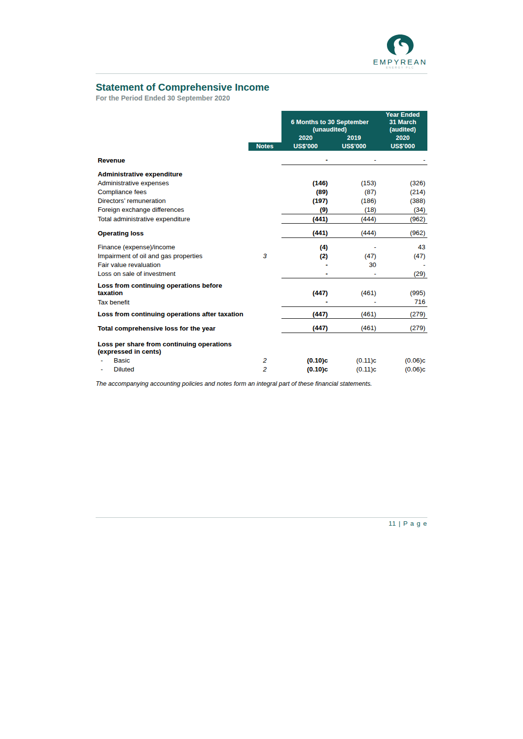EMPYREAN
ENERGY PLC
Statement of Comprehensive Income
For the Period Ended 30 September 2020
| | | 6 Months to 30 September (unaudited) | Year Ended 31 March (audited) |
| | | 2020 | 2019 | 2020 |
| | Notes | US$’000 | US$’000 | US$’000 |
| Revenue | | - | - | - |
| Administrative expenditure | | | | |
| Administrative expenses | | (146) | (153) | (326) |
| Compliance fees | | (89) | (87) | (214) |
| Directors’ remuneration | | (197) | (186) | (388) |
| Foreign exchange differences | | (9) | (18) | (34) |
| Total administrative expenditure | | (441) | (444) | (962) |
| Operating loss | | (441) | (444) | (962) |
| Finance (expense)/income | | (4) | - | 43 |
| Impairment of oil and gas properties | 3 | (2) | (47) | (47) |
| Fair value revaluation | | - | 30 | - |
| Loss on sale of investment | | - | - | (29) |
| Loss from continuing operations before taxation | | (447) | (461) | (995) |
| Tax benefit | | - | - | 716 |
| Loss from continuing operations after taxation | | (447) | (461) | (279) |
| Total comprehensive loss for the year | | (447) | (461) | (279) |
| Loss per share from continuing operations (expressed in cents) | | | | |
| - Basic | 2 | (0.10)c | (0.11)c | (0.06)c |
| - Diluted | 2 | (0.10)c | (0.11)c | (0.06)c |
The accompanying accounting policies and notes form an integral part of these financial statements.
11 | P a g e